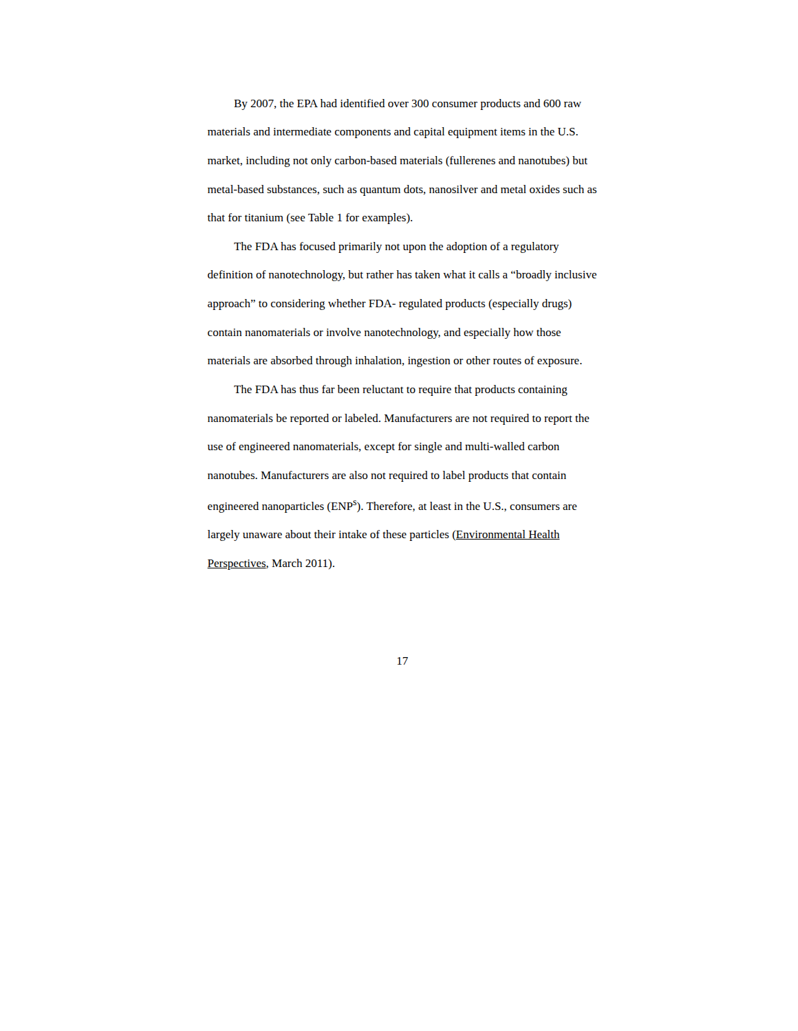By 2007, the EPA had identified over 300 consumer products and 600 raw materials and intermediate components and capital equipment items in the U.S. market, including not only carbon-based materials (fullerenes and nanotubes) but metal-based substances, such as quantum dots, nanosilver and metal oxides such as that for titanium (see Table 1 for examples).
The FDA has focused primarily not upon the adoption of a regulatory definition of nanotechnology, but rather has taken what it calls a “broadly inclusive approach” to considering whether FDA- regulated products (especially drugs) contain nanomaterials or involve nanotechnology, and especially how those materials are absorbed through inhalation, ingestion or other routes of exposure.
The FDA has thus far been reluctant to require that products containing nanomaterials be reported or labeled. Manufacturers are not required to report the use of engineered nanomaterials, except for single and multi-walled carbon nanotubes. Manufacturers are also not required to label products that contain engineered nanoparticles (ENPs). Therefore, at least in the U.S., consumers are largely unaware about their intake of these particles (Environmental Health Perspectives, March 2011).
17